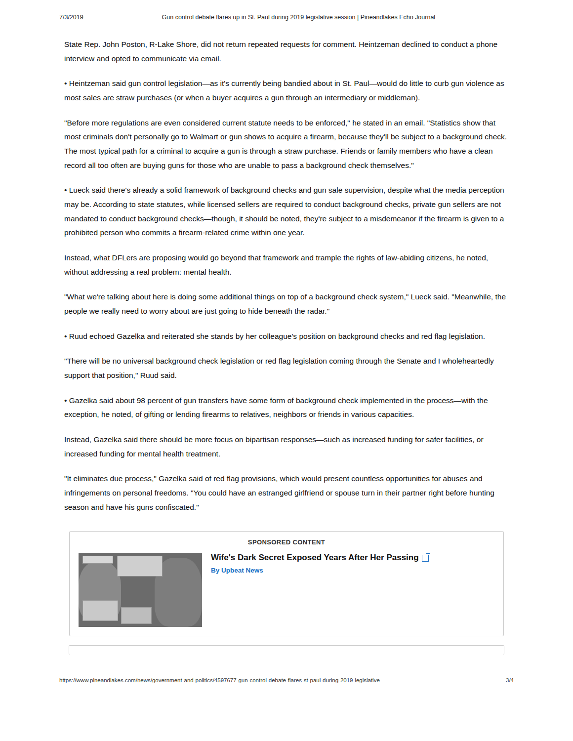7/3/2019
Gun control debate flares up in St. Paul during 2019 legislative session | Pineandlakes Echo Journal
State Rep. John Poston, R-Lake Shore, did not return repeated requests for comment. Heintzeman declined to conduct a phone interview and opted to communicate via email.
• Heintzeman said gun control legislation—as it's currently being bandied about in St. Paul—would do little to curb gun violence as most sales are straw purchases (or when a buyer acquires a gun through an intermediary or middleman).
"Before more regulations are even considered current statute needs to be enforced," he stated in an email. "Statistics show that most criminals don't personally go to Walmart or gun shows to acquire a firearm, because they'll be subject to a background check. The most typical path for a criminal to acquire a gun is through a straw purchase. Friends or family members who have a clean record all too often are buying guns for those who are unable to pass a background check themselves."
• Lueck said there's already a solid framework of background checks and gun sale supervision, despite what the media perception may be. According to state statutes, while licensed sellers are required to conduct background checks, private gun sellers are not mandated to conduct background checks—though, it should be noted, they're subject to a misdemeanor if the firearm is given to a prohibited person who commits a firearm-related crime within one year.
Instead, what DFLers are proposing would go beyond that framework and trample the rights of law-abiding citizens, he noted, without addressing a real problem: mental health.
"What we're talking about here is doing some additional things on top of a background check system," Lueck said. "Meanwhile, the people we really need to worry about are just going to hide beneath the radar."
• Ruud echoed Gazelka and reiterated she stands by her colleague's position on background checks and red flag legislation.
"There will be no universal background check legislation or red flag legislation coming through the Senate and I wholeheartedly support that position," Ruud said.
• Gazelka said about 98 percent of gun transfers have some form of background check implemented in the process—with the exception, he noted, of gifting or lending firearms to relatives, neighbors or friends in various capacities.
Instead, Gazelka said there should be more focus on bipartisan responses—such as increased funding for safer facilities, or increased funding for mental health treatment.
"It eliminates due process," Gazelka said of red flag provisions, which would present countless opportunities for abuses and infringements on personal freedoms. "You could have an estranged girlfriend or spouse turn in their partner right before hunting season and have his guns confiscated."
SPONSORED CONTENT
Wife's Dark Secret Exposed Years After Her Passing
By Upbeat News
https://www.pineandlakes.com/news/government-and-politics/4597677-gun-control-debate-flares-st-paul-during-2019-legislative
3/4